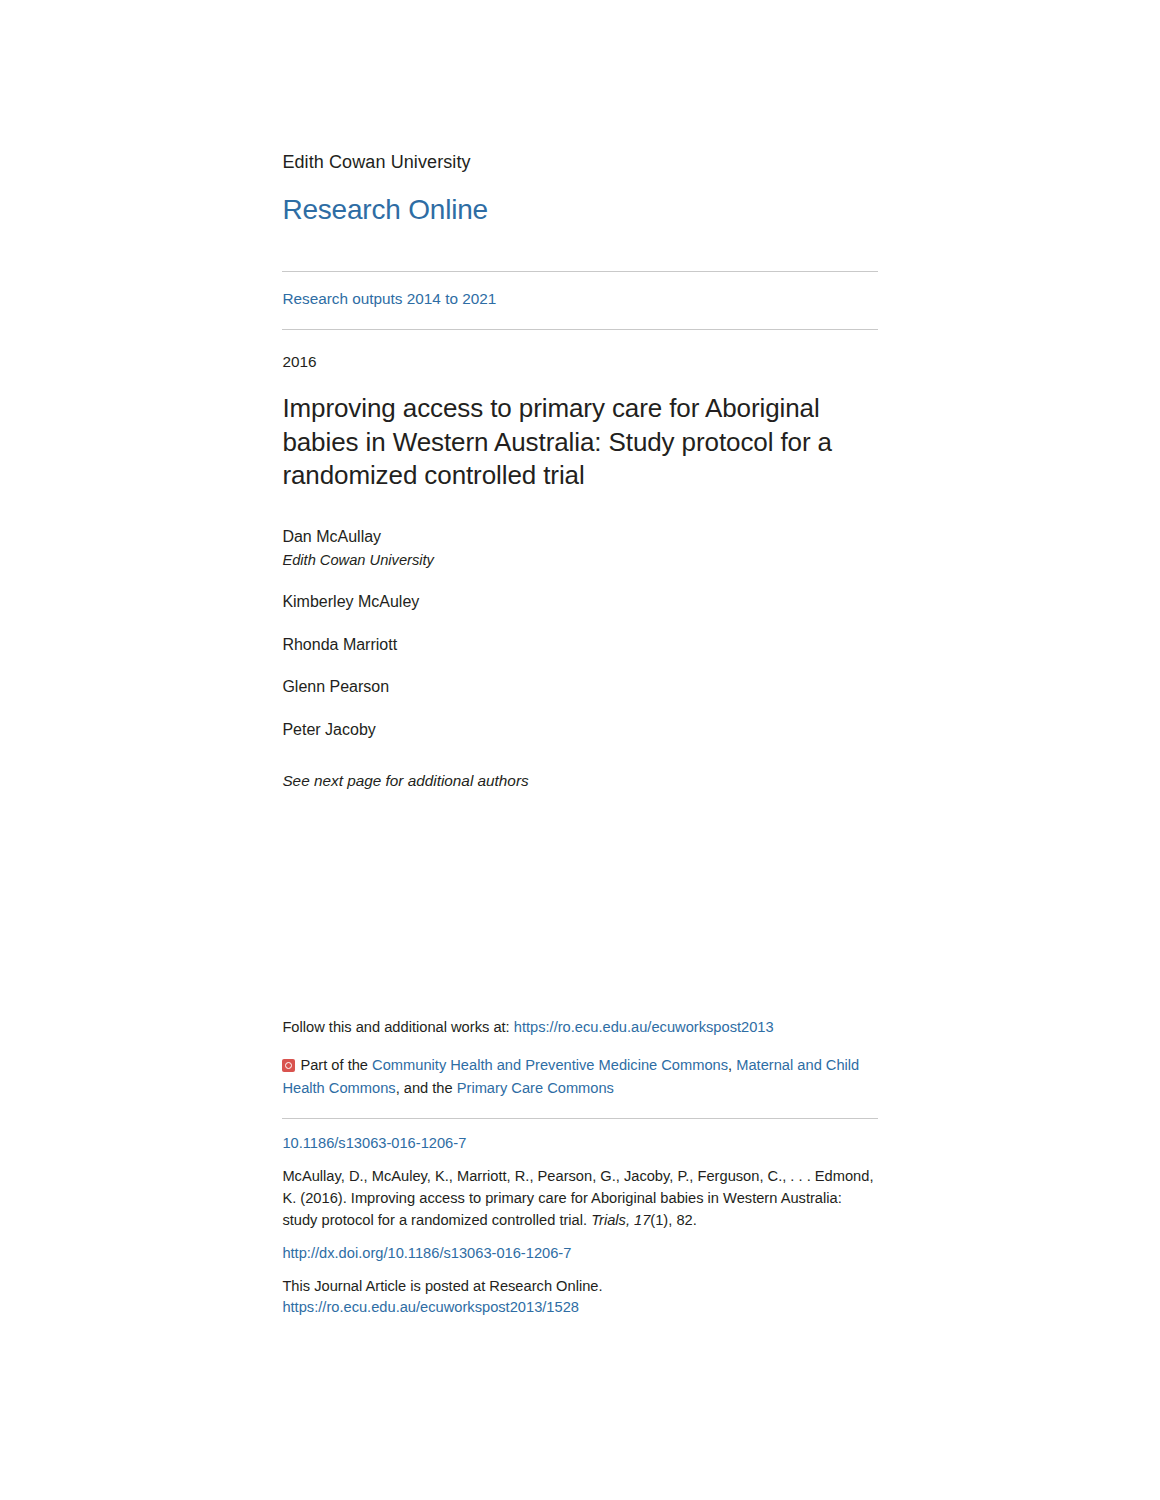Edith Cowan University
Research Online
Research outputs 2014 to 2021
2016
Improving access to primary care for Aboriginal babies in Western Australia: Study protocol for a randomized controlled trial
Dan McAullayEdith Cowan University
Kimberley McAuley
Rhonda Marriott
Glenn Pearson
Peter Jacoby
See next page for additional authors
Follow this and additional works at: https://ro.ecu.edu.au/ecuworkspost2013
Part of the Community Health and Preventive Medicine Commons, Maternal and Child Health Commons, and the Primary Care Commons
10.1186/s13063-016-1206-7
McAullay, D., McAuley, K., Marriott, R., Pearson, G., Jacoby, P., Ferguson, C., . . . Edmond, K. (2016). Improving access to primary care for Aboriginal babies in Western Australia: study protocol for a randomized controlled trial. Trials, 17(1), 82.
http://dx.doi.org/10.1186/s13063-016-1206-7
This Journal Article is posted at Research Online.
https://ro.ecu.edu.au/ecuworkspost2013/1528